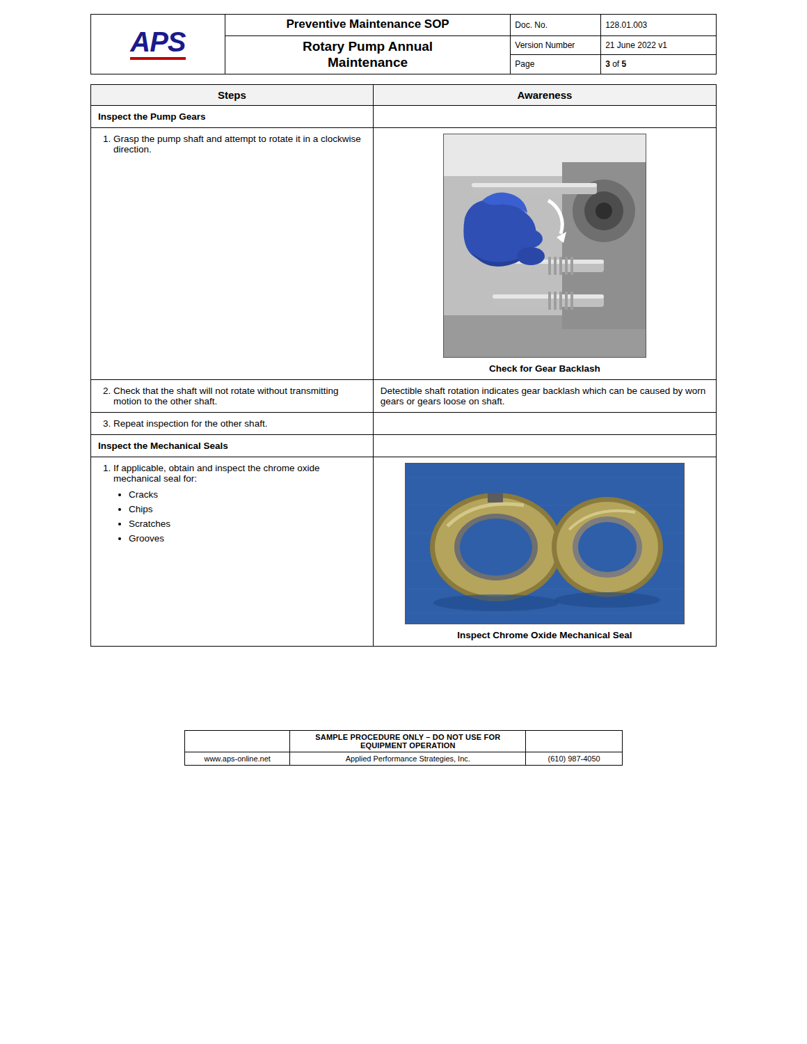| APS | Preventive Maintenance SOP | Doc. No. | 128.01.003 |
| Rotary Pump Annual Maintenance | Version Number | 21 June 2022 v1 |
| Page | 3 of 5 |
| Steps | Awareness |
| --- | --- |
| Inspect the Pump Gears | |
| Grasp the pump shaft and attempt to rotate it in a clockwise direction. | Check for Gear Backlash |
| Check that the shaft will not rotate without transmitting motion to the other shaft. | Detectible shaft rotation indicates gear backlash which can be caused by worn gears or gears loose on shaft. |
| Repeat inspection for the other shaft. | |
| Inspect the Mechanical Seals | |
| If applicable, obtain and inspect the chrome oxide mechanical seal for: Cracks Chips Scratches Grooves | Inspect Chrome Oxide Mechanical Seal |
| | SAMPLE PROCEDURE ONLY – DO NOT USE FOR EQUIPMENT OPERATION | |
| www.aps-online.net | Applied Performance Strategies, Inc. | (610) 987-4050 |